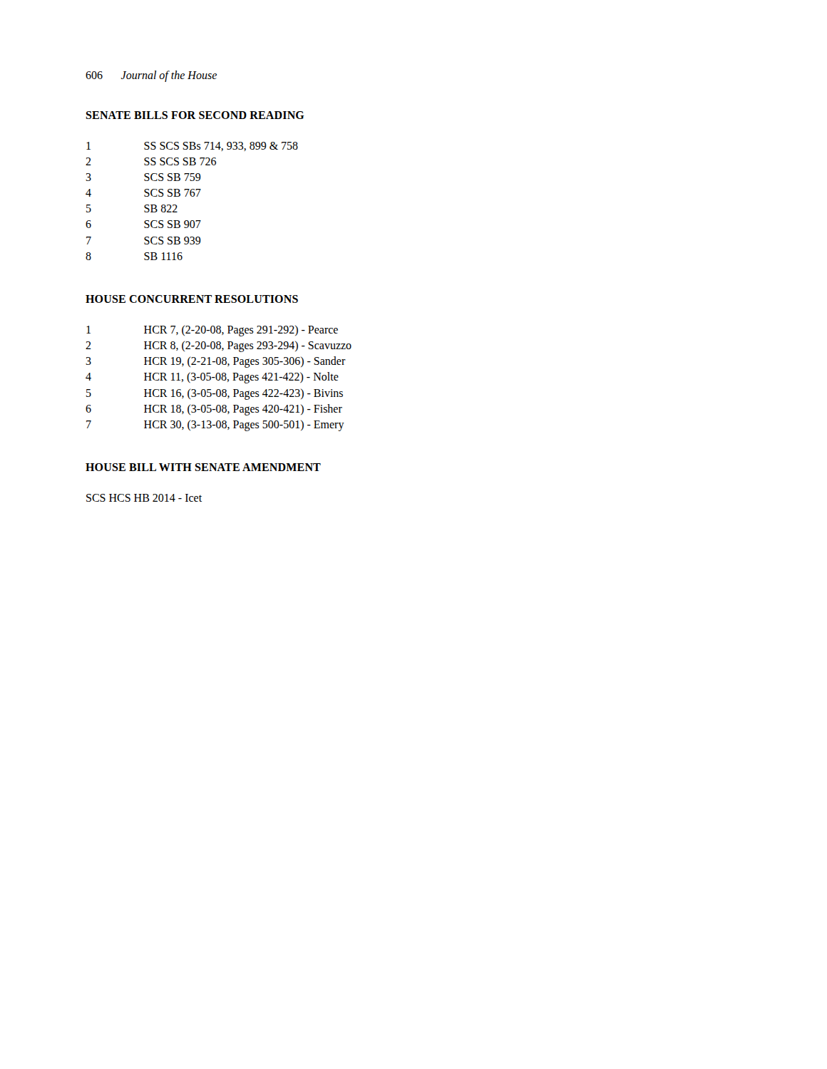606 Journal of the House
SENATE BILLS FOR SECOND READING
| 1 | SS SCS SBs 714, 933, 899 & 758 |
| 2 | SS SCS SB 726 |
| 3 | SCS SB 759 |
| 4 | SCS SB 767 |
| 5 | SB 822 |
| 6 | SCS SB 907 |
| 7 | SCS SB 939 |
| 8 | SB 1116 |
HOUSE CONCURRENT RESOLUTIONS
| 1 | HCR 7, (2-20-08, Pages 291-292) - Pearce |
| 2 | HCR 8, (2-20-08, Pages 293-294) - Scavuzzo |
| 3 | HCR 19, (2-21-08, Pages 305-306) - Sander |
| 4 | HCR 11, (3-05-08, Pages 421-422) - Nolte |
| 5 | HCR 16, (3-05-08, Pages 422-423) - Bivins |
| 6 | HCR 18, (3-05-08, Pages 420-421) - Fisher |
| 7 | HCR 30, (3-13-08, Pages 500-501) - Emery |
HOUSE BILL WITH SENATE AMENDMENT
SCS HCS HB 2014 - Icet